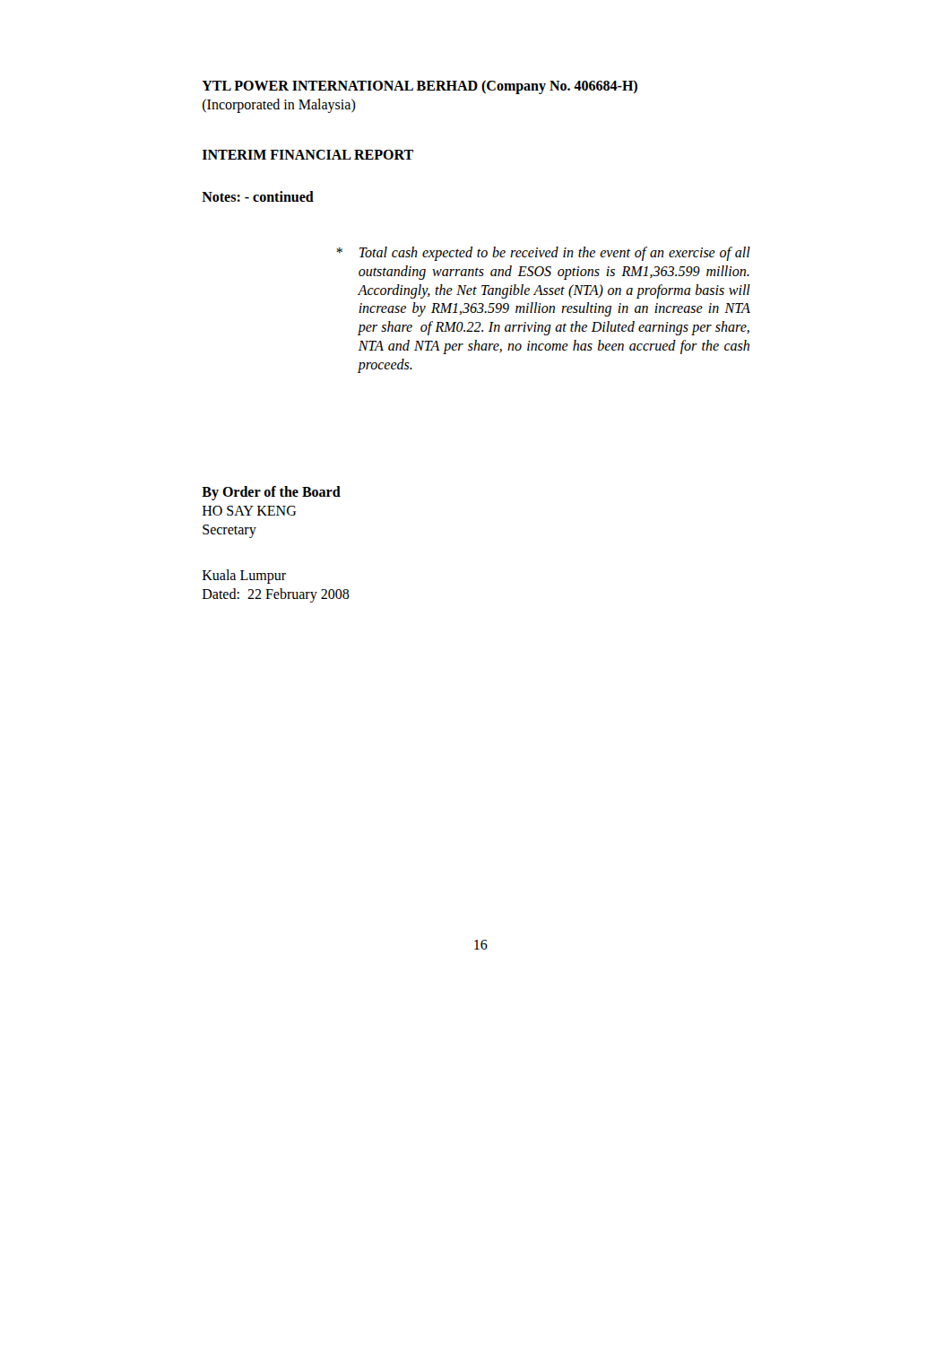YTL POWER INTERNATIONAL BERHAD (Company No. 406684-H)
(Incorporated in Malaysia)
INTERIM FINANCIAL REPORT
Notes: - continued
*
Total cash expected to be received in the event of an exercise of all outstanding warrants and ESOS options is RM1,363.599 million. Accordingly, the Net Tangible Asset (NTA) on a proforma basis will increase by RM1,363.599 million resulting in an increase in NTA per share of RM0.22. In arriving at the Diluted earnings per share, NTA and NTA per share, no income has been accrued for the cash proceeds.
By Order of the Board
HO SAY KENG
Secretary
Kuala Lumpur
Dated: 22 February 2008
16